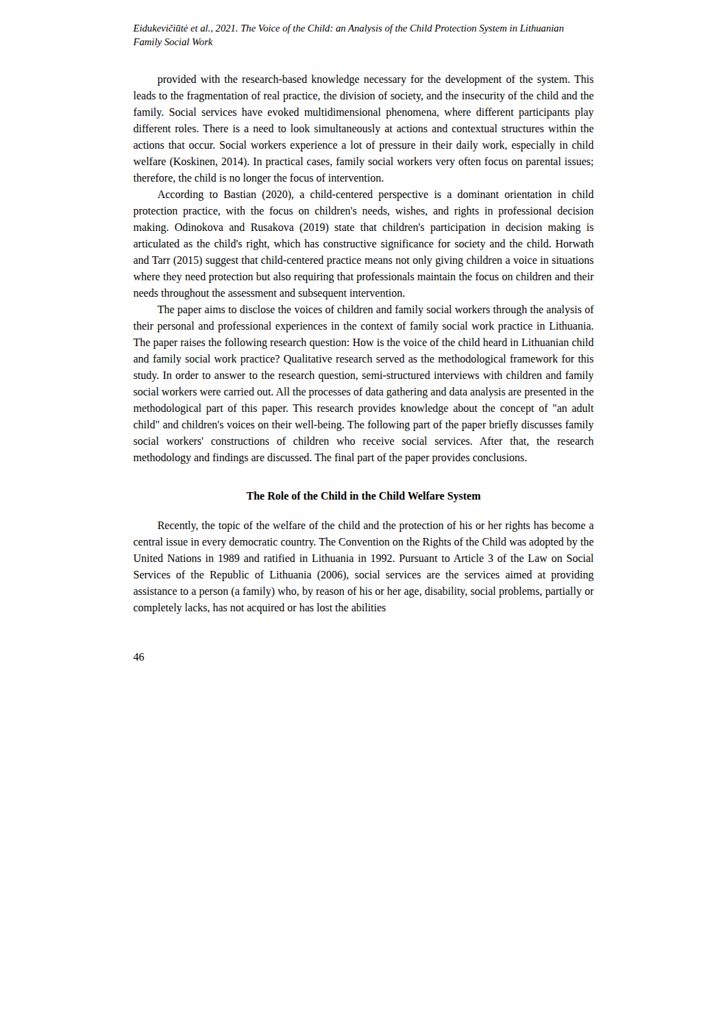Eidukevičiūtė et al., 2021. The Voice of the Child: an Analysis of the Child Protection System in Lithuanian Family Social Work
provided with the research-based knowledge necessary for the development of the system. This leads to the fragmentation of real practice, the division of society, and the insecurity of the child and the family. Social services have evoked multidimensional phenomena, where different participants play different roles. There is a need to look simultaneously at actions and contextual structures within the actions that occur. Social workers experience a lot of pressure in their daily work, especially in child welfare (Koskinen, 2014). In practical cases, family social workers very often focus on parental issues; therefore, the child is no longer the focus of intervention.
According to Bastian (2020), a child-centered perspective is a dominant orientation in child protection practice, with the focus on children's needs, wishes, and rights in professional decision making. Odinokova and Rusakova (2019) state that children's participation in decision making is articulated as the child's right, which has constructive significance for society and the child. Horwath and Tarr (2015) suggest that child-centered practice means not only giving children a voice in situations where they need protection but also requiring that professionals maintain the focus on children and their needs throughout the assessment and subsequent intervention.
The paper aims to disclose the voices of children and family social workers through the analysis of their personal and professional experiences in the context of family social work practice in Lithuania. The paper raises the following research question: How is the voice of the child heard in Lithuanian child and family social work practice? Qualitative research served as the methodological framework for this study. In order to answer to the research question, semi-structured interviews with children and family social workers were carried out. All the processes of data gathering and data analysis are presented in the methodological part of this paper. This research provides knowledge about the concept of "an adult child" and children's voices on their well-being. The following part of the paper briefly discusses family social workers' constructions of children who receive social services. After that, the research methodology and findings are discussed. The final part of the paper provides conclusions.
The Role of the Child in the Child Welfare System
Recently, the topic of the welfare of the child and the protection of his or her rights has become a central issue in every democratic country. The Convention on the Rights of the Child was adopted by the United Nations in 1989 and ratified in Lithuania in 1992. Pursuant to Article 3 of the Law on Social Services of the Republic of Lithuania (2006), social services are the services aimed at providing assistance to a person (a family) who, by reason of his or her age, disability, social problems, partially or completely lacks, has not acquired or has lost the abilities
46